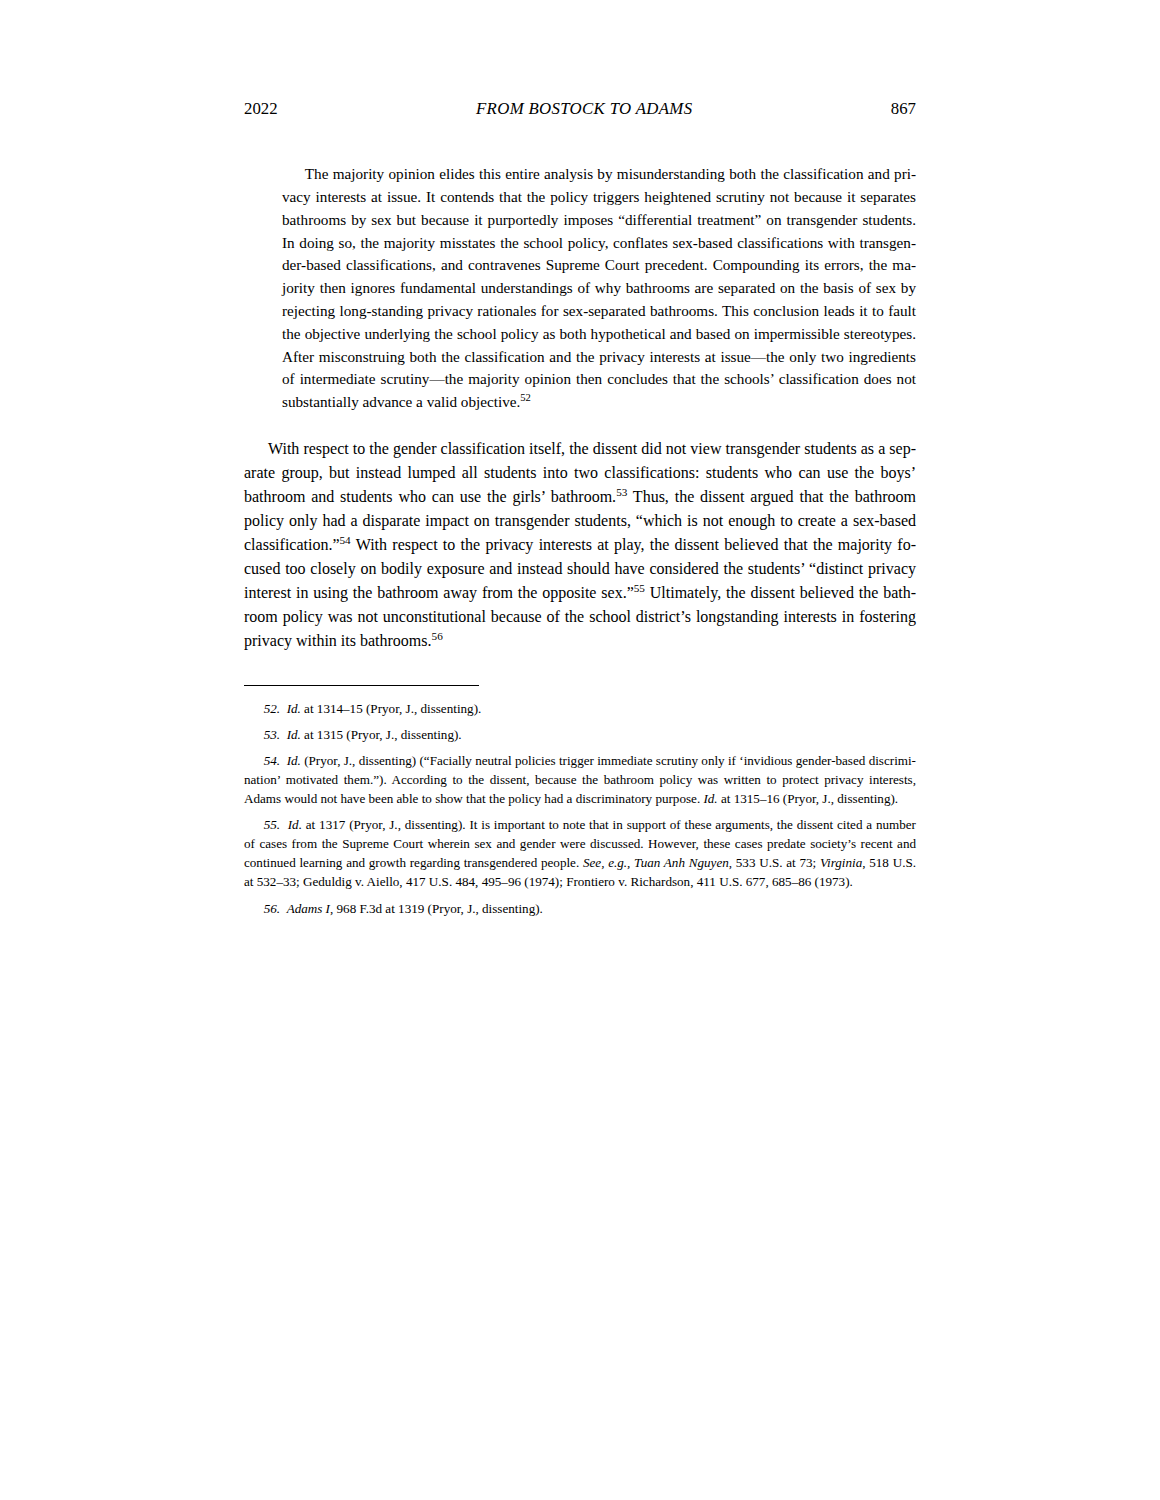2022 From Bostock to Adams 867
The majority opinion elides this entire analysis by misunderstanding both the classification and privacy interests at issue. It contends that the policy triggers heightened scrutiny not because it separates bathrooms by sex but because it purportedly imposes “differential treatment” on transgender students. In doing so, the majority misstates the school policy, conflates sex-based classifications with transgender-based classifications, and contravenes Supreme Court precedent. Compounding its errors, the majority then ignores fundamental understandings of why bathrooms are separated on the basis of sex by rejecting long-standing privacy rationales for sex-separated bathrooms. This conclusion leads it to fault the objective underlying the school policy as both hypothetical and based on impermissible stereotypes. After misconstruing both the classification and the privacy interests at issue—the only two ingredients of intermediate scrutiny—the majority opinion then concludes that the schools’ classification does not substantially advance a valid objective.52
With respect to the gender classification itself, the dissent did not view transgender students as a separate group, but instead lumped all students into two classifications: students who can use the boys’ bathroom and students who can use the girls’ bathroom.53 Thus, the dissent argued that the bathroom policy only had a disparate impact on transgender students, “which is not enough to create a sex-based classification.”54 With respect to the privacy interests at play, the dissent believed that the majority focused too closely on bodily exposure and instead should have considered the students’ “distinct privacy interest in using the bathroom away from the opposite sex.”55 Ultimately, the dissent believed the bathroom policy was not unconstitutional because of the school district’s longstanding interests in fostering privacy within its bathrooms.56
52. Id. at 1314–15 (Pryor, J., dissenting).
53. Id. at 1315 (Pryor, J., dissenting).
54. Id. (Pryor, J., dissenting) (“Facially neutral policies trigger immediate scrutiny only if ‘invidious gender-based discrimination’ motivated them.”). According to the dissent, because the bathroom policy was written to protect privacy interests, Adams would not have been able to show that the policy had a discriminatory purpose. Id. at 1315–16 (Pryor, J., dissenting).
55. Id. at 1317 (Pryor, J., dissenting). It is important to note that in support of these arguments, the dissent cited a number of cases from the Supreme Court wherein sex and gender were discussed. However, these cases predate society’s recent and continued learning and growth regarding transgendered people. See, e.g., Tuan Anh Nguyen, 533 U.S. at 73; Virginia, 518 U.S. at 532–33; Geduldig v. Aiello, 417 U.S. 484, 495–96 (1974); Frontiero v. Richardson, 411 U.S. 677, 685–86 (1973).
56. Adams I, 968 F.3d at 1319 (Pryor, J., dissenting).